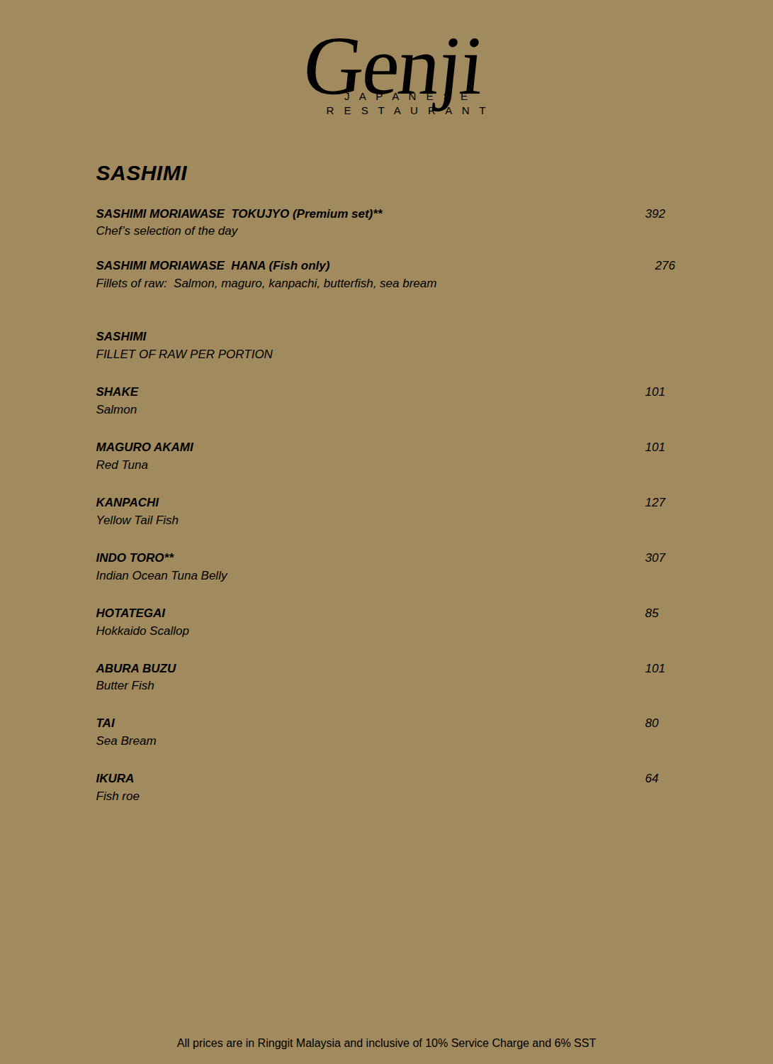Genji
J A P A N E S E R E S T A U R A N T
SASHIMI
SASHIMI MORIAWASE TOKUJYO (Premium set)** 392
Chef’s selection of the day
SASHIMI MORIAWASE HANA (Fish only) 276
Fillets of raw: Salmon, maguro, kanpachi, butterfish, sea bream
SASHIMI
FILLET OF RAW PER PORTION
SHAKE 101
Salmon
MAGURO AKAMI 101
Red Tuna
KANPACHI 127
Yellow Tail Fish
INDO TORO** 307
Indian Ocean Tuna Belly
HOTATEGAI 85
Hokkaido Scallop
ABURA BUZU 101
Butter Fish
TAI 80
Sea Bream
IKURA 64
Fish roe
All prices are in Ringgit Malaysia and inclusive of 10% Service Charge and 6% SST